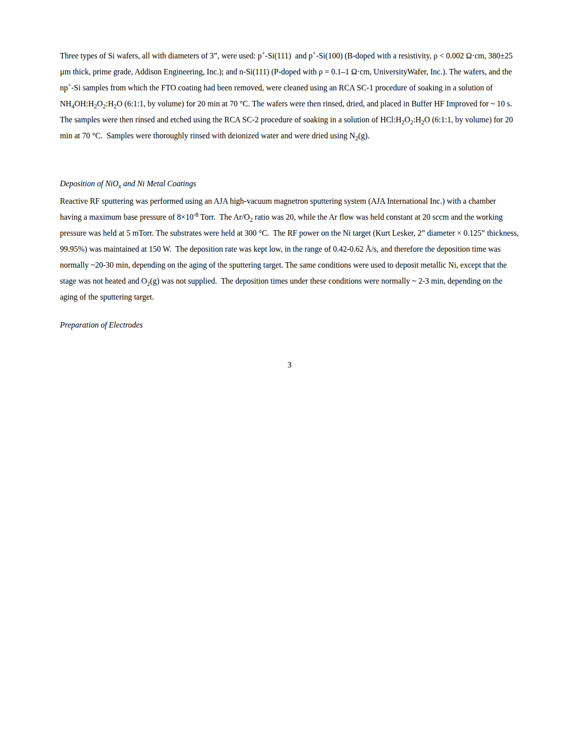Three types of Si wafers, all with diameters of 3”, were used: p+-Si(111) and p+-Si(100) (B-doped with a resistivity, ρ < 0.002 Ω·cm, 380±25 µm thick, prime grade, Addison Engineering, Inc.); and n-Si(111) (P-doped with ρ = 0.1–1 Ω·cm, UniversityWafer, Inc.). The wafers, and the np+-Si samples from which the FTO coating had been removed, were cleaned using an RCA SC-1 procedure of soaking in a solution of NH4OH:H2O2:H2O (6:1:1, by volume) for 20 min at 70 °C. The wafers were then rinsed, dried, and placed in Buffer HF Improved for ~ 10 s. The samples were then rinsed and etched using the RCA SC-2 procedure of soaking in a solution of HCl:H2O2:H2O (6:1:1, by volume) for 20 min at 70 °C. Samples were thoroughly rinsed with deionized water and were dried using N2(g).
Deposition of NiOx and Ni Metal Coatings
Reactive RF sputtering was performed using an AJA high-vacuum magnetron sputtering system (AJA International Inc.) with a chamber having a maximum base pressure of 8×10-8 Torr. The Ar/O2 ratio was 20, while the Ar flow was held constant at 20 sccm and the working pressure was held at 5 mTorr. The substrates were held at 300 °C. The RF power on the Ni target (Kurt Lesker, 2” diameter × 0.125” thickness, 99.95%) was maintained at 150 W. The deposition rate was kept low, in the range of 0.42-0.62 Å/s, and therefore the deposition time was normally ~20-30 min, depending on the aging of the sputtering target. The same conditions were used to deposit metallic Ni, except that the stage was not heated and O2(g) was not supplied. The deposition times under these conditions were normally ~ 2-3 min, depending on the aging of the sputtering target.
Preparation of Electrodes
3